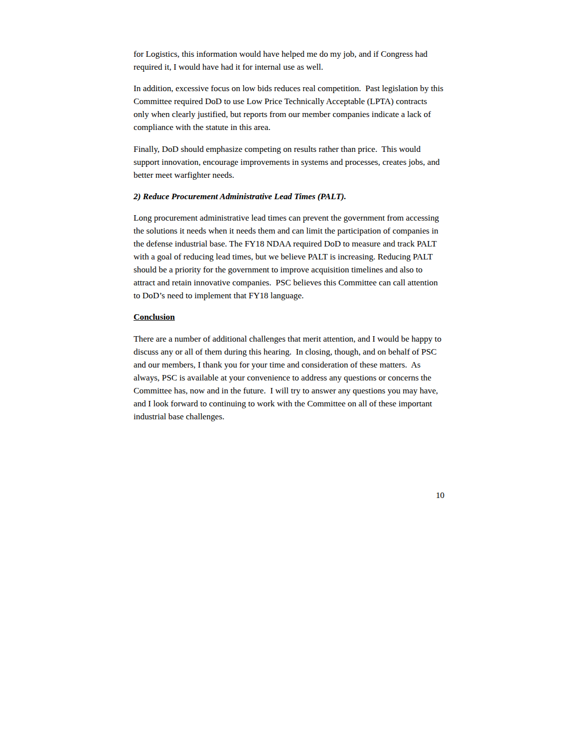for Logistics, this information would have helped me do my job, and if Congress had required it, I would have had it for internal use as well.
In addition, excessive focus on low bids reduces real competition. Past legislation by this Committee required DoD to use Low Price Technically Acceptable (LPTA) contracts only when clearly justified, but reports from our member companies indicate a lack of compliance with the statute in this area.
Finally, DoD should emphasize competing on results rather than price. This would support innovation, encourage improvements in systems and processes, creates jobs, and better meet warfighter needs.
2) Reduce Procurement Administrative Lead Times (PALT).
Long procurement administrative lead times can prevent the government from accessing the solutions it needs when it needs them and can limit the participation of companies in the defense industrial base. The FY18 NDAA required DoD to measure and track PALT with a goal of reducing lead times, but we believe PALT is increasing. Reducing PALT should be a priority for the government to improve acquisition timelines and also to attract and retain innovative companies. PSC believes this Committee can call attention to DoD’s need to implement that FY18 language.
Conclusion
There are a number of additional challenges that merit attention, and I would be happy to discuss any or all of them during this hearing. In closing, though, and on behalf of PSC and our members, I thank you for your time and consideration of these matters. As always, PSC is available at your convenience to address any questions or concerns the Committee has, now and in the future. I will try to answer any questions you may have, and I look forward to continuing to work with the Committee on all of these important industrial base challenges.
10